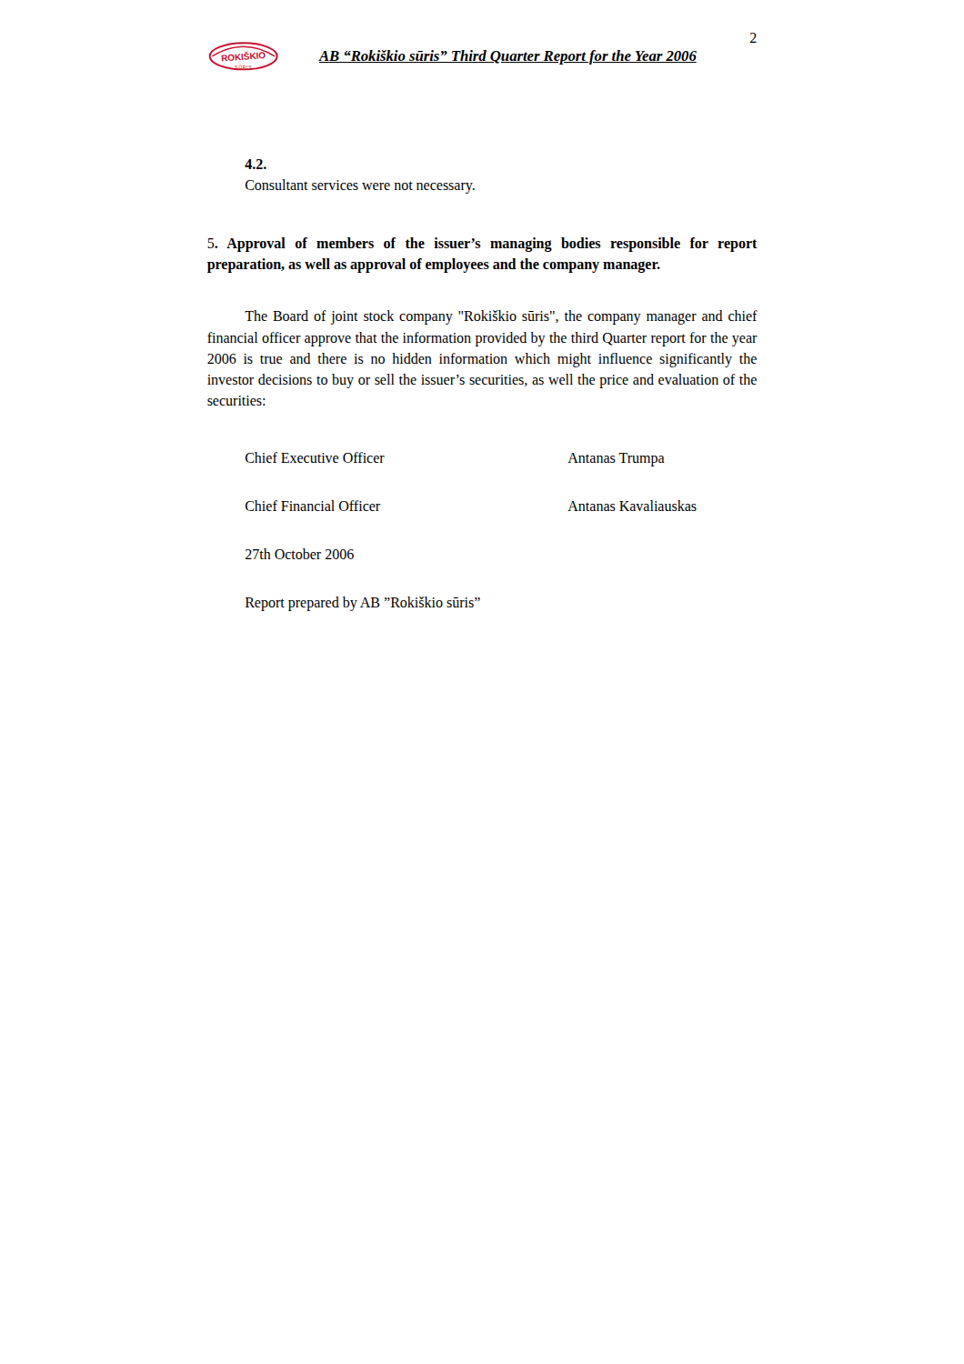2
ROKIŠKIO SŪRIS
AB “Rokiškio sūris” Third Quarter Report for the Year 2006
4.2.
Consultant services were not necessary.
5. Approval of members of the issuer’s managing bodies responsible for report preparation, as well as approval of employees and the company manager.
The Board of joint stock company "Rokiškio sūris", the company manager and chief financial officer approve that the information provided by the third Quarter report for the year 2006 is true and there is no hidden information which might influence significantly the investor decisions to buy or sell the issuer’s securities, as well the price and evaluation of the securities:
Chief Executive Officer
Antanas Trumpa
Chief Financial Officer
Antanas Kavaliauskas
27th October 2006
Report prepared by AB ”Rokiškio sūris”